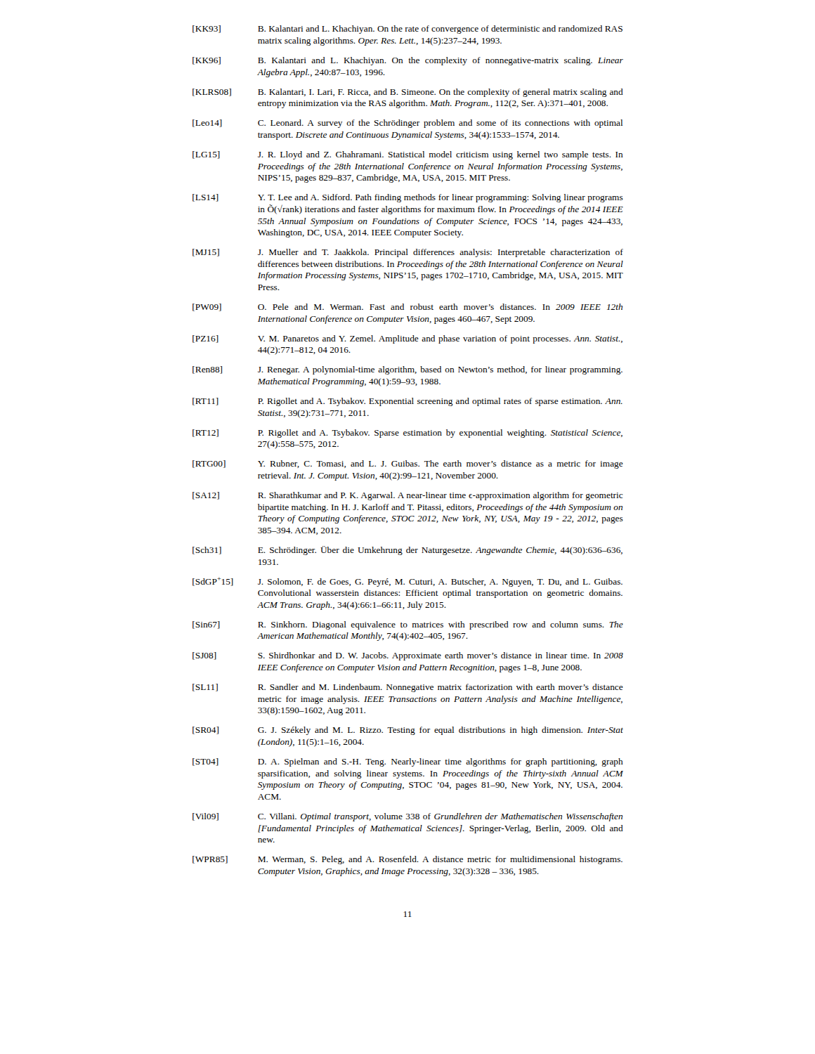[KK93]
B. Kalantari and L. Khachiyan. On the rate of convergence of deterministic and randomized RAS matrix scaling algorithms. Oper. Res. Lett., 14(5):237–244, 1993.
[KK96]
B. Kalantari and L. Khachiyan. On the complexity of nonnegative-matrix scaling. Linear Algebra Appl., 240:87–103, 1996.
[KLRS08]
B. Kalantari, I. Lari, F. Ricca, and B. Simeone. On the complexity of general matrix scaling and entropy minimization via the RAS algorithm. Math. Program., 112(2, Ser. A):371–401, 2008.
[Leo14]
C. Leonard. A survey of the Schrödinger problem and some of its connections with optimal transport. Discrete and Continuous Dynamical Systems, 34(4):1533–1574, 2014.
[LG15]
J. R. Lloyd and Z. Ghahramani. Statistical model criticism using kernel two sample tests. In Proceedings of the 28th International Conference on Neural Information Processing Systems, NIPS’15, pages 829–837, Cambridge, MA, USA, 2015. MIT Press.
[LS14]
Y. T. Lee and A. Sidford. Path finding methods for linear programming: Solving linear programs in Õ(√rank) iterations and faster algorithms for maximum flow. In Proceedings of the 2014 IEEE 55th Annual Symposium on Foundations of Computer Science, FOCS ’14, pages 424–433, Washington, DC, USA, 2014. IEEE Computer Society.
[MJ15]
J. Mueller and T. Jaakkola. Principal differences analysis: Interpretable characterization of differences between distributions. In Proceedings of the 28th International Conference on Neural Information Processing Systems, NIPS’15, pages 1702–1710, Cambridge, MA, USA, 2015. MIT Press.
[PW09]
O. Pele and M. Werman. Fast and robust earth mover’s distances. In 2009 IEEE 12th International Conference on Computer Vision, pages 460–467, Sept 2009.
[PZ16]
V. M. Panaretos and Y. Zemel. Amplitude and phase variation of point processes. Ann. Statist., 44(2):771–812, 04 2016.
[Ren88]
J. Renegar. A polynomial-time algorithm, based on Newton’s method, for linear programming. Mathematical Programming, 40(1):59–93, 1988.
[RT11]
P. Rigollet and A. Tsybakov. Exponential screening and optimal rates of sparse estimation. Ann. Statist., 39(2):731–771, 2011.
[RT12]
P. Rigollet and A. Tsybakov. Sparse estimation by exponential weighting. Statistical Science, 27(4):558–575, 2012.
[RTG00]
Y. Rubner, C. Tomasi, and L. J. Guibas. The earth mover’s distance as a metric for image retrieval. Int. J. Comput. Vision, 40(2):99–121, November 2000.
[SA12]
R. Sharathkumar and P. K. Agarwal. A near-linear time ϵ-approximation algorithm for geometric bipartite matching. In H. J. Karloff and T. Pitassi, editors, Proceedings of the 44th Symposium on Theory of Computing Conference, STOC 2012, New York, NY, USA, May 19 - 22, 2012, pages 385–394. ACM, 2012.
[Sch31]
E. Schrödinger. Über die Umkehrung der Naturgesetze. Angewandte Chemie, 44(30):636–636, 1931.
[SdGP+15]
J. Solomon, F. de Goes, G. Peyré, M. Cuturi, A. Butscher, A. Nguyen, T. Du, and L. Guibas. Convolutional wasserstein distances: Efficient optimal transportation on geometric domains. ACM Trans. Graph., 34(4):66:1–66:11, July 2015.
[Sin67]
R. Sinkhorn. Diagonal equivalence to matrices with prescribed row and column sums. The American Mathematical Monthly, 74(4):402–405, 1967.
[SJ08]
S. Shirdhonkar and D. W. Jacobs. Approximate earth mover’s distance in linear time. In 2008 IEEE Conference on Computer Vision and Pattern Recognition, pages 1–8, June 2008.
[SL11]
R. Sandler and M. Lindenbaum. Nonnegative matrix factorization with earth mover’s distance metric for image analysis. IEEE Transactions on Pattern Analysis and Machine Intelligence, 33(8):1590–1602, Aug 2011.
[SR04]
G. J. Székely and M. L. Rizzo. Testing for equal distributions in high dimension. Inter-Stat (London), 11(5):1–16, 2004.
[ST04]
D. A. Spielman and S.-H. Teng. Nearly-linear time algorithms for graph partitioning, graph sparsification, and solving linear systems. In Proceedings of the Thirty-sixth Annual ACM Symposium on Theory of Computing, STOC ’04, pages 81–90, New York, NY, USA, 2004. ACM.
[Vil09]
C. Villani. Optimal transport, volume 338 of Grundlehren der Mathematischen Wissenschaften [Fundamental Principles of Mathematical Sciences]. Springer-Verlag, Berlin, 2009. Old and new.
[WPR85]
M. Werman, S. Peleg, and A. Rosenfeld. A distance metric for multidimensional histograms. Computer Vision, Graphics, and Image Processing, 32(3):328 – 336, 1985.
11